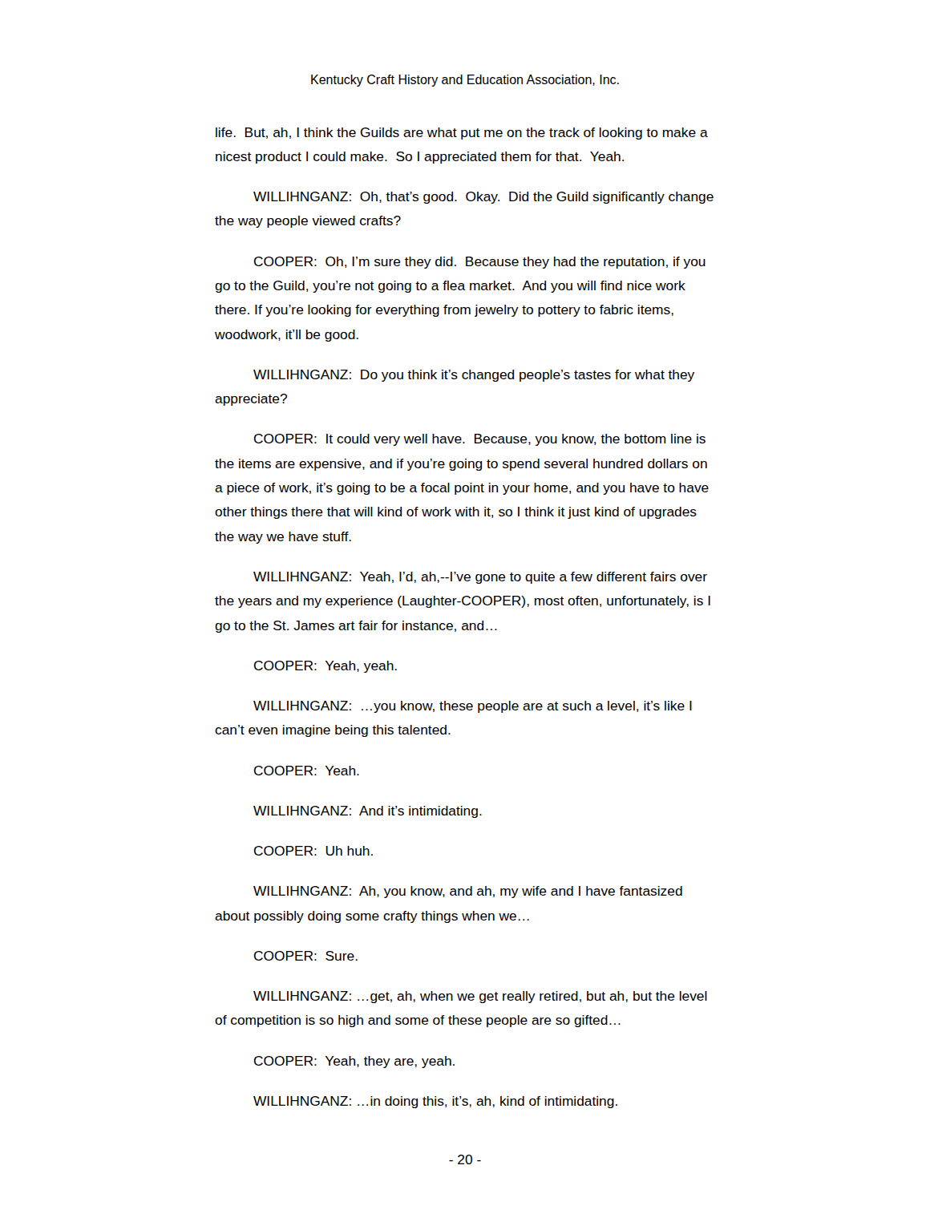Kentucky Craft History and Education Association, Inc.
life. But, ah, I think the Guilds are what put me on the track of looking to make a nicest product I could make. So I appreciated them for that. Yeah.
WILLIHNGANZ: Oh, that’s good. Okay. Did the Guild significantly change the way people viewed crafts?
COOPER: Oh, I’m sure they did. Because they had the reputation, if you go to the Guild, you’re not going to a flea market. And you will find nice work there. If you’re looking for everything from jewelry to pottery to fabric items, woodwork, it’ll be good.
WILLIHNGANZ: Do you think it’s changed people’s tastes for what they appreciate?
COOPER: It could very well have. Because, you know, the bottom line is the items are expensive, and if you’re going to spend several hundred dollars on a piece of work, it’s going to be a focal point in your home, and you have to have other things there that will kind of work with it, so I think it just kind of upgrades the way we have stuff.
WILLIHNGANZ: Yeah, I’d, ah,--I’ve gone to quite a few different fairs over the years and my experience (Laughter-COOPER), most often, unfortunately, is I go to the St. James art fair for instance, and…
COOPER: Yeah, yeah.
WILLIHNGANZ: …you know, these people are at such a level, it’s like I can’t even imagine being this talented.
COOPER: Yeah.
WILLIHNGANZ: And it’s intimidating.
COOPER: Uh huh.
WILLIHNGANZ: Ah, you know, and ah, my wife and I have fantasized about possibly doing some crafty things when we…
COOPER: Sure.
WILLIHNGANZ: …get, ah, when we get really retired, but ah, but the level of competition is so high and some of these people are so gifted…
COOPER: Yeah, they are, yeah.
WILLIHNGANZ: …in doing this, it’s, ah, kind of intimidating.
- 20 -